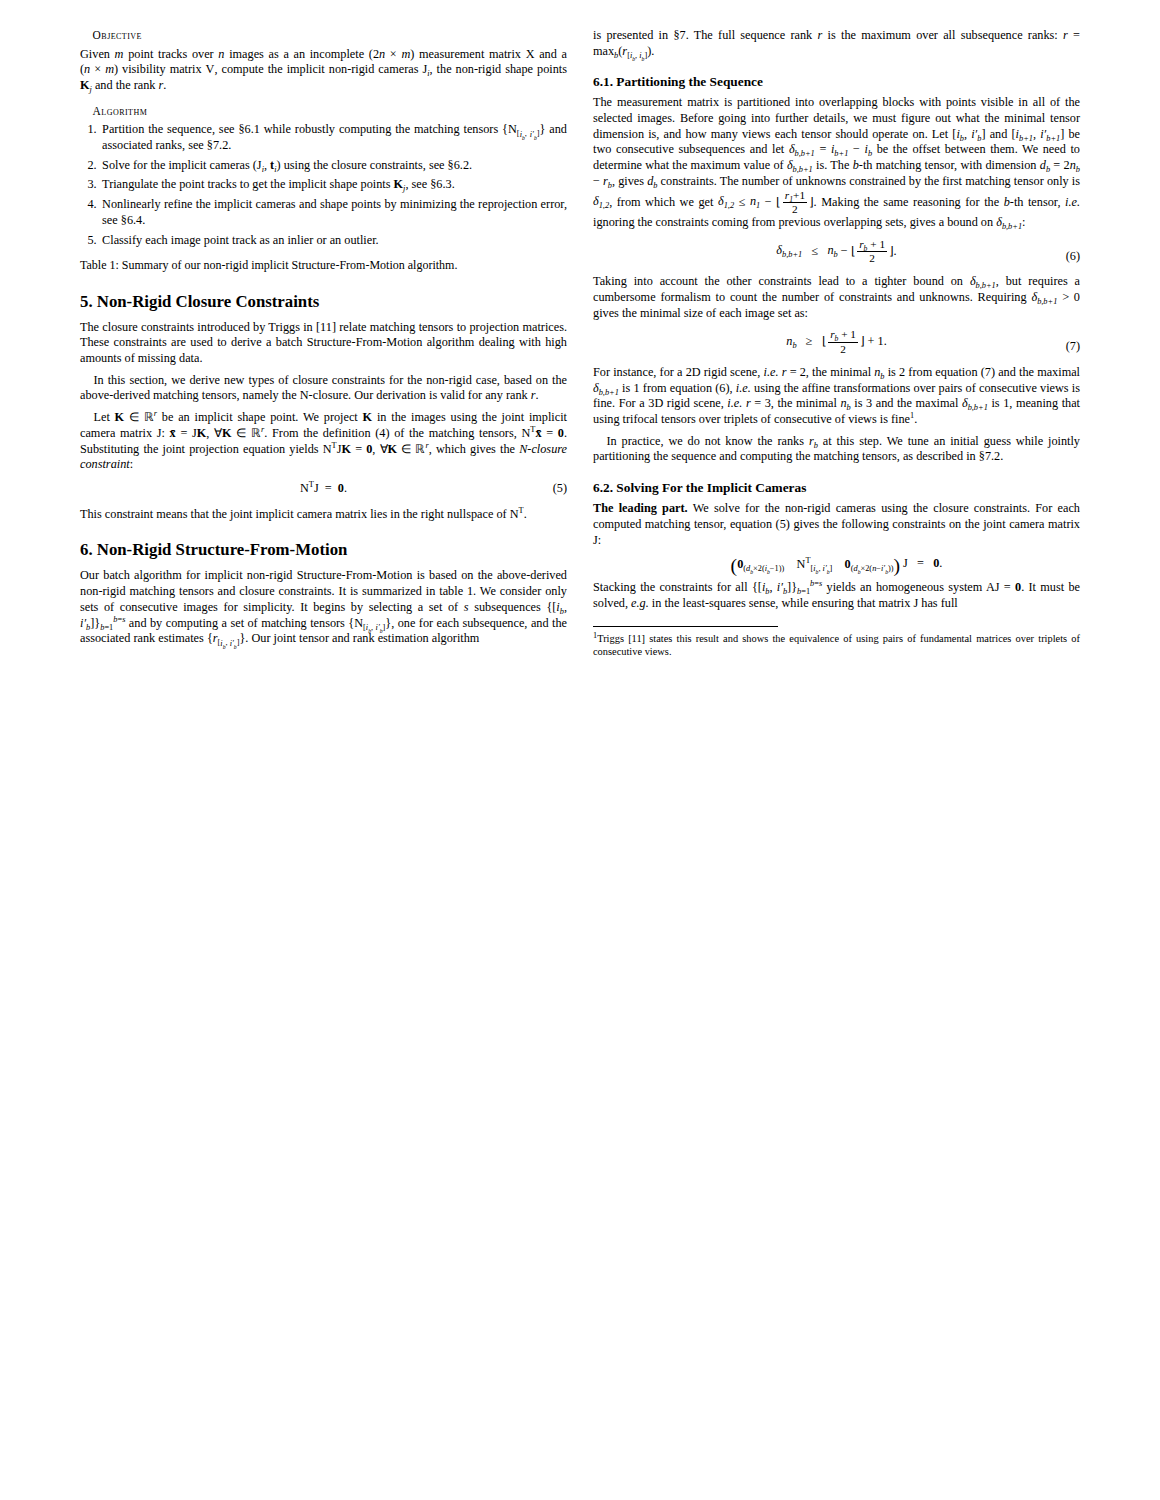Objective
Given m point tracks over n images as a an incomplete (2n × m) measurement matrix X and a (n × m) visibility matrix V, compute the implicit non-rigid cameras Ji, the non-rigid shape points Kj and the rank r.
Algorithm
Partition the sequence, see §6.1 while robustly computing the matching tensors {N[ib, i′b]} and associated ranks, see §7.2.
Solve for the implicit cameras (Ji, ti) using the closure constraints, see §6.2.
Triangulate the point tracks to get the implicit shape points Kj, see §6.3.
Nonlinearly refine the implicit cameras and shape points by minimizing the reprojection error, see §6.4.
Classify each image point track as an inlier or an outlier.
Table 1: Summary of our non-rigid implicit Structure-From-Motion algorithm.
5. Non-Rigid Closure Constraints
The closure constraints introduced by Triggs in [11] relate matching tensors to projection matrices. These constraints are used to derive a batch Structure-From-Motion algorithm dealing with high amounts of missing data.
In this section, we derive new types of closure constraints for the non-rigid case, based on the above-derived matching tensors, namely the N-closure. Our derivation is valid for any rank r.
Let K ∈ ℝr be an implicit shape point. We project K in the images using the joint implicit camera matrix J: x̄ = JK, ∀K ∈ ℝr. From the definition (4) of the matching tensors, NTx̄ = 0. Substituting the joint projection equation yields NTJK = 0, ∀K ∈ ℝr, which gives the N-closure constraint:
NTJ = 0.
(5)
This constraint means that the joint implicit camera matrix lies in the right nullspace of NT.
6. Non-Rigid Structure-From-Motion
Our batch algorithm for implicit non-rigid Structure-From-Motion is based on the above-derived non-rigid matching tensors and closure constraints. It is summarized in table 1. We consider only sets of consecutive images for simplicity. It begins by selecting a set of s subsequences {[ib, i′b]}b=1b=s and by computing a set of matching tensors {N[ib, i′b]}, one for each subsequence, and the associated rank estimates {r[ib, i′b]}. Our joint tensor and rank estimation algorithm
is presented in §7. The full sequence rank r is the maximum over all subsequence ranks: r = maxb(r[ib, ib]).
6.1. Partitioning the Sequence
The measurement matrix is partitioned into overlapping blocks with points visible in all of the selected images. Before going into further details, we must figure out what the minimal tensor dimension is, and how many views each tensor should operate on. Let [ib, i′b] and [ib+1, i′b+1] be two consecutive subsequences and let δb,b+1 = ib+1 − ib be the offset between them. We need to determine what the maximum value of δb,b+1 is. The b-th matching tensor, with dimension db = 2nb − rb, gives db constraints. The number of unknowns constrained by the first matching tensor only is δ1,2, from which we get δ1,2 ≤ n1 − ⌊r1+12⌋. Making the same reasoning for the b-th tensor, i.e. ignoring the constraints coming from previous overlapping sets, gives a bound on δb,b+1:
δb,b+1 ≤ nb − ⌊rb + 12⌋.
(6)
Taking into account the other constraints lead to a tighter bound on δb,b+1, but requires a cumbersome formalism to count the number of constraints and unknowns. Requiring δb,b+1 > 0 gives the minimal size of each image set as:
nb ≥ ⌊rb + 12⌋ + 1.
(7)
For instance, for a 2D rigid scene, i.e. r = 2, the minimal nb is 2 from equation (7) and the maximal δb,b+1 is 1 from equation (6), i.e. using the affine transformations over pairs of consecutive views is fine. For a 3D rigid scene, i.e. r = 3, the minimal nb is 3 and the maximal δb,b+1 is 1, meaning that using trifocal tensors over triplets of consecutive of views is fine1.
In practice, we do not know the ranks rb at this step. We tune an initial guess while jointly partitioning the sequence and computing the matching tensors, as described in §7.2.
6.2. Solving For the Implicit Cameras
The leading part. We solve for the non-rigid cameras using the closure constraints. For each computed matching tensor, equation (5) gives the following constraints on the joint camera matrix J:
(0(db×2(ib−1)) NT[ib, i′b] 0(db×2(n−i′b))) J = 0.
Stacking the constraints for all {[ib, i′b]}b=1b=s yields an homogeneous system AJ = 0. It must be solved, e.g. in the least-squares sense, while ensuring that matrix J has full
1Triggs [11] states this result and shows the equivalence of using pairs of fundamental matrices over triplets of consecutive views.